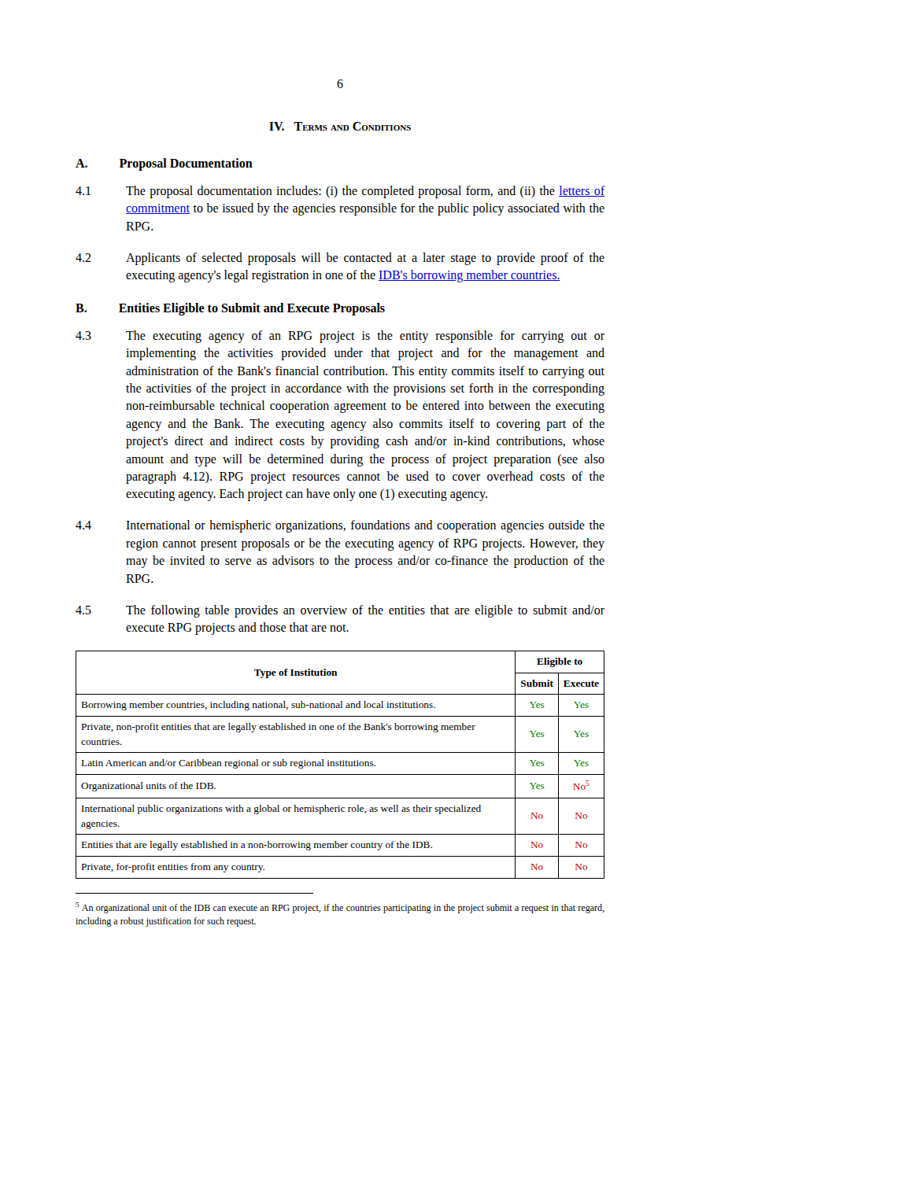6
IV. Terms and Conditions
A. Proposal Documentation
4.1 The proposal documentation includes: (i) the completed proposal form, and (ii) the letters of commitment to be issued by the agencies responsible for the public policy associated with the RPG.
4.2 Applicants of selected proposals will be contacted at a later stage to provide proof of the executing agency's legal registration in one of the IDB's borrowing member countries.
B. Entities Eligible to Submit and Execute Proposals
4.3 The executing agency of an RPG project is the entity responsible for carrying out or implementing the activities provided under that project and for the management and administration of the Bank's financial contribution. This entity commits itself to carrying out the activities of the project in accordance with the provisions set forth in the corresponding non-reimbursable technical cooperation agreement to be entered into between the executing agency and the Bank. The executing agency also commits itself to covering part of the project's direct and indirect costs by providing cash and/or in-kind contributions, whose amount and type will be determined during the process of project preparation (see also paragraph 4.12). RPG project resources cannot be used to cover overhead costs of the executing agency. Each project can have only one (1) executing agency.
4.4 International or hemispheric organizations, foundations and cooperation agencies outside the region cannot present proposals or be the executing agency of RPG projects. However, they may be invited to serve as advisors to the process and/or co-finance the production of the RPG.
4.5 The following table provides an overview of the entities that are eligible to submit and/or execute RPG projects and those that are not.
| Type of Institution | Eligible to |
| --- | --- |
| Submit | Execute |
| Borrowing member countries, including national, sub-national and local institutions. | Yes | Yes |
| Private, non-profit entities that are legally established in one of the Bank's borrowing member countries. | Yes | Yes |
| Latin American and/or Caribbean regional or sub regional institutions. | Yes | Yes |
| Organizational units of the IDB. | Yes | No 5 |
| International public organizations with a global or hemispheric role, as well as their specialized agencies. | No | No |
| Entities that are legally established in a non-borrowing member country of the IDB. | No | No |
| Private, for-profit entities from any country. | No | No |
5 An organizational unit of the IDB can execute an RPG project, if the countries participating in the project submit a request in that regard, including a robust justification for such request.